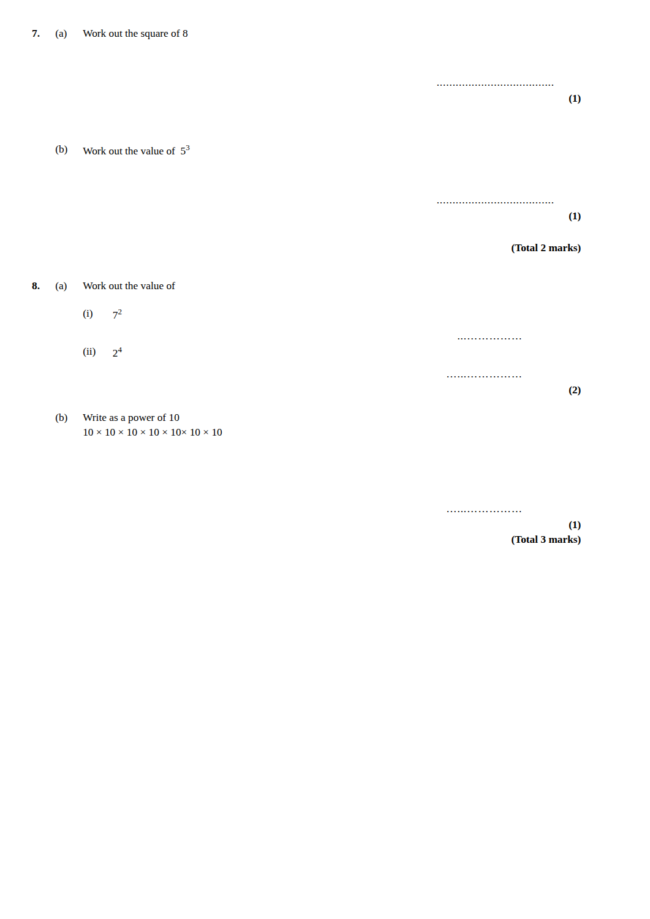7.
(a)
Work out the square of 8
.....................................
(1)
(b)
Work out the value of 53
.....................................
(1)
(Total 2 marks)
8.
(a)
Work out the value of
(i)
72
...……………
(ii)
24
…...……………
(2)
(b)
Write as a power of 10
10 × 10 × 10 × 10 × 10× 10 × 10
…...……………
(1)
(Total 3 marks)